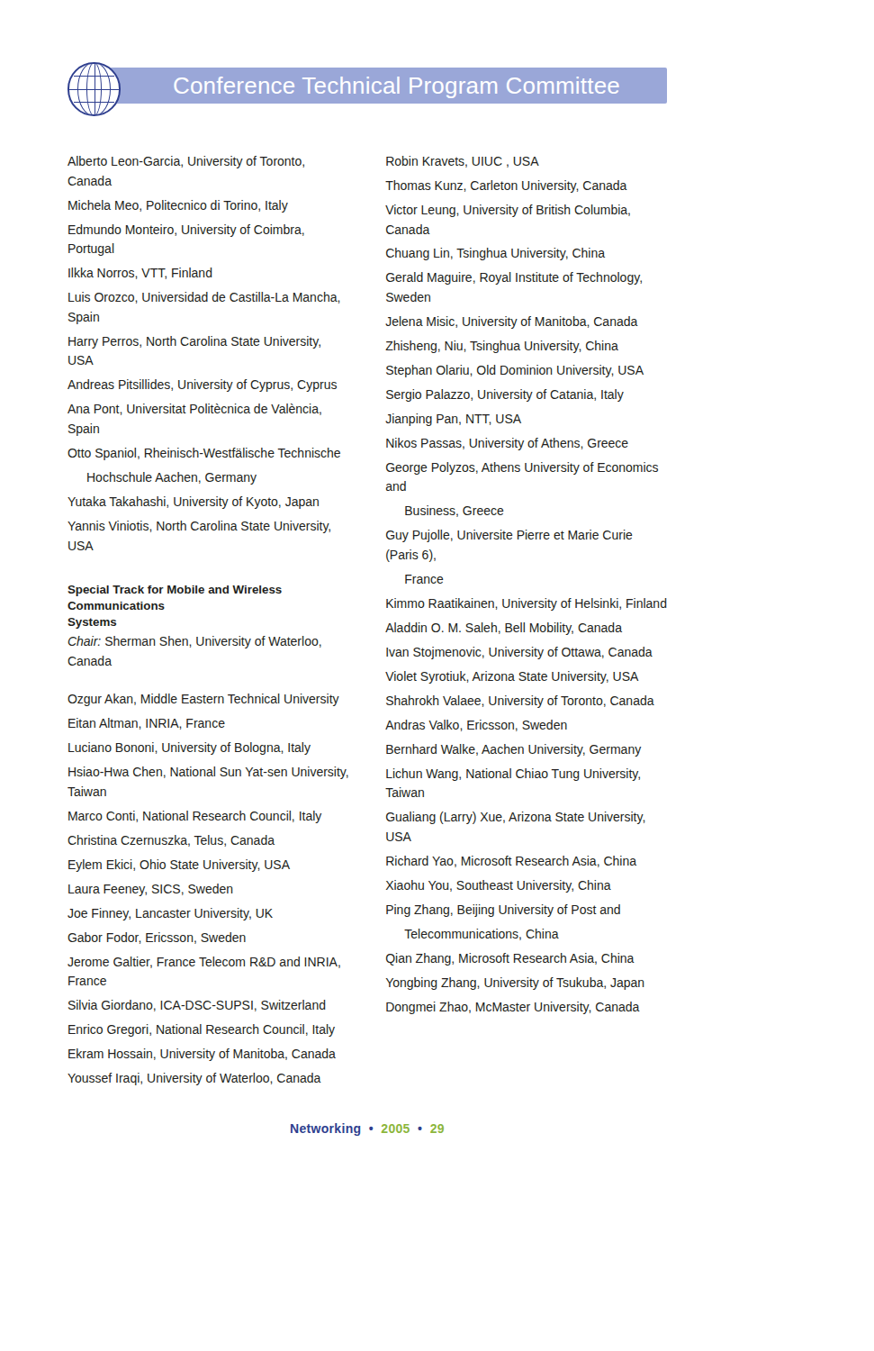Conference Technical Program Committee
Alberto Leon-Garcia, University of Toronto, Canada
Michela Meo, Politecnico di Torino, Italy
Edmundo Monteiro, University of Coimbra, Portugal
Ilkka Norros, VTT, Finland
Luis Orozco, Universidad de Castilla-La Mancha, Spain
Harry Perros, North Carolina State University, USA
Andreas Pitsillides, University of Cyprus, Cyprus
Ana Pont, Universitat Politècnica de València, Spain
Otto Spaniol, Rheinisch-Westfälische Technische
Hochschule Aachen, Germany
Yutaka Takahashi, University of Kyoto, Japan
Yannis Viniotis, North Carolina State University, USA
Special Track for Mobile and Wireless Communications Systems
Chair: Sherman Shen, University of Waterloo, Canada
Ozgur Akan, Middle Eastern Technical University
Eitan Altman, INRIA, France
Luciano Bononi, University of Bologna, Italy
Hsiao-Hwa Chen, National Sun Yat-sen University, Taiwan
Marco Conti, National Research Council, Italy
Christina Czernuszka, Telus, Canada
Eylem Ekici, Ohio State University, USA
Laura Feeney, SICS, Sweden
Joe Finney, Lancaster University, UK
Gabor Fodor, Ericsson, Sweden
Jerome Galtier, France Telecom R&D and INRIA, France
Silvia Giordano, ICA-DSC-SUPSI, Switzerland
Enrico Gregori, National Research Council, Italy
Ekram Hossain, University of Manitoba, Canada
Youssef Iraqi, University of Waterloo, Canada
Robin Kravets, UIUC , USA
Thomas Kunz, Carleton University, Canada
Victor Leung, University of British Columbia, Canada
Chuang Lin, Tsinghua University, China
Gerald Maguire, Royal Institute of Technology, Sweden
Jelena Misic, University of Manitoba, Canada
Zhisheng, Niu, Tsinghua University, China
Stephan Olariu, Old Dominion University, USA
Sergio Palazzo, University of Catania, Italy
Jianping Pan, NTT, USA
Nikos Passas, University of Athens, Greece
George Polyzos, Athens University of Economics and
Business, Greece
Guy Pujolle, Universite Pierre et Marie Curie (Paris 6),
France
Kimmo Raatikainen, University of Helsinki, Finland
Aladdin O. M. Saleh, Bell Mobility, Canada
Ivan Stojmenovic, University of Ottawa, Canada
Violet Syrotiuk, Arizona State University, USA
Shahrokh Valaee, University of Toronto, Canada
Andras Valko, Ericsson, Sweden
Bernhard Walke, Aachen University, Germany
Lichun Wang, National Chiao Tung University, Taiwan
Gualiang (Larry) Xue, Arizona State University, USA
Richard Yao, Microsoft Research Asia, China
Xiaohu You, Southeast University, China
Ping Zhang, Beijing University of Post and
Telecommunications, China
Qian Zhang, Microsoft Research Asia, China
Yongbing Zhang, University of Tsukuba, Japan
Dongmei Zhao, McMaster University, Canada
Networking • 2005 • 29